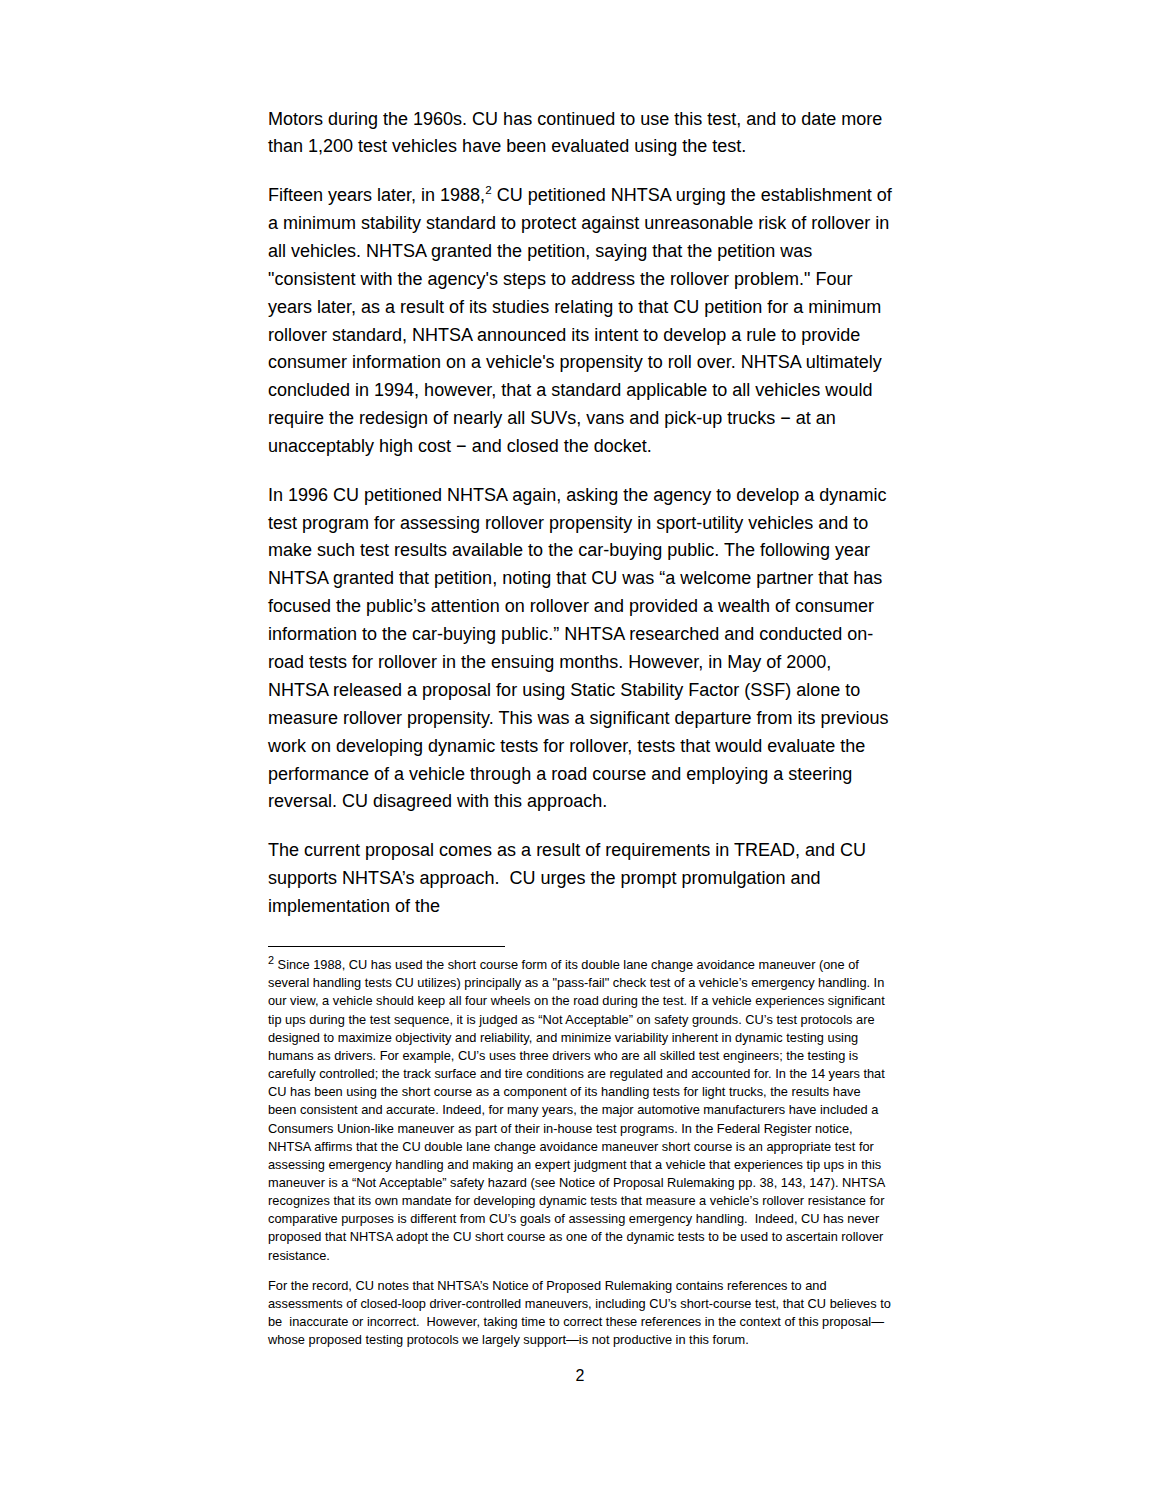Motors during the 1960s. CU has continued to use this test, and to date more than 1,200 test vehicles have been evaluated using the test.
Fifteen years later, in 1988,2 CU petitioned NHTSA urging the establishment of a minimum stability standard to protect against unreasonable risk of rollover in all vehicles. NHTSA granted the petition, saying that the petition was "consistent with the agency's steps to address the rollover problem." Four years later, as a result of its studies relating to that CU petition for a minimum rollover standard, NHTSA announced its intent to develop a rule to provide consumer information on a vehicle's propensity to roll over. NHTSA ultimately concluded in 1994, however, that a standard applicable to all vehicles would require the redesign of nearly all SUVs, vans and pick-up trucks − at an unacceptably high cost − and closed the docket.
In 1996 CU petitioned NHTSA again, asking the agency to develop a dynamic test program for assessing rollover propensity in sport-utility vehicles and to make such test results available to the car-buying public. The following year NHTSA granted that petition, noting that CU was “a welcome partner that has focused the public’s attention on rollover and provided a wealth of consumer information to the car-buying public.” NHTSA researched and conducted on-road tests for rollover in the ensuing months. However, in May of 2000, NHTSA released a proposal for using Static Stability Factor (SSF) alone to measure rollover propensity. This was a significant departure from its previous work on developing dynamic tests for rollover, tests that would evaluate the performance of a vehicle through a road course and employing a steering reversal. CU disagreed with this approach.
The current proposal comes as a result of requirements in TREAD, and CU supports NHTSA’s approach. CU urges the prompt promulgation and implementation of the
2 Since 1988, CU has used the short course form of its double lane change avoidance maneuver (one of several handling tests CU utilizes) principally as a "pass-fail" check test of a vehicle’s emergency handling. In our view, a vehicle should keep all four wheels on the road during the test. If a vehicle experiences significant tip ups during the test sequence, it is judged as “Not Acceptable” on safety grounds. CU’s test protocols are designed to maximize objectivity and reliability, and minimize variability inherent in dynamic testing using humans as drivers. For example, CU’s uses three drivers who are all skilled test engineers; the testing is carefully controlled; the track surface and tire conditions are regulated and accounted for. In the 14 years that CU has been using the short course as a component of its handling tests for light trucks, the results have been consistent and accurate. Indeed, for many years, the major automotive manufacturers have included a Consumers Union-like maneuver as part of their in-house test programs. In the Federal Register notice, NHTSA affirms that the CU double lane change avoidance maneuver short course is an appropriate test for assessing emergency handling and making an expert judgment that a vehicle that experiences tip ups in this maneuver is a “Not Acceptable” safety hazard (see Notice of Proposal Rulemaking pp. 38, 143, 147). NHTSA recognizes that its own mandate for developing dynamic tests that measure a vehicle’s rollover resistance for comparative purposes is different from CU’s goals of assessing emergency handling. Indeed, CU has never proposed that NHTSA adopt the CU short course as one of the dynamic tests to be used to ascertain rollover resistance.
For the record, CU notes that NHTSA’s Notice of Proposed Rulemaking contains references to and assessments of closed-loop driver-controlled maneuvers, including CU’s short-course test, that CU believes to be inaccurate or incorrect. However, taking time to correct these references in the context of this proposal—whose proposed testing protocols we largely support—is not productive in this forum.
2